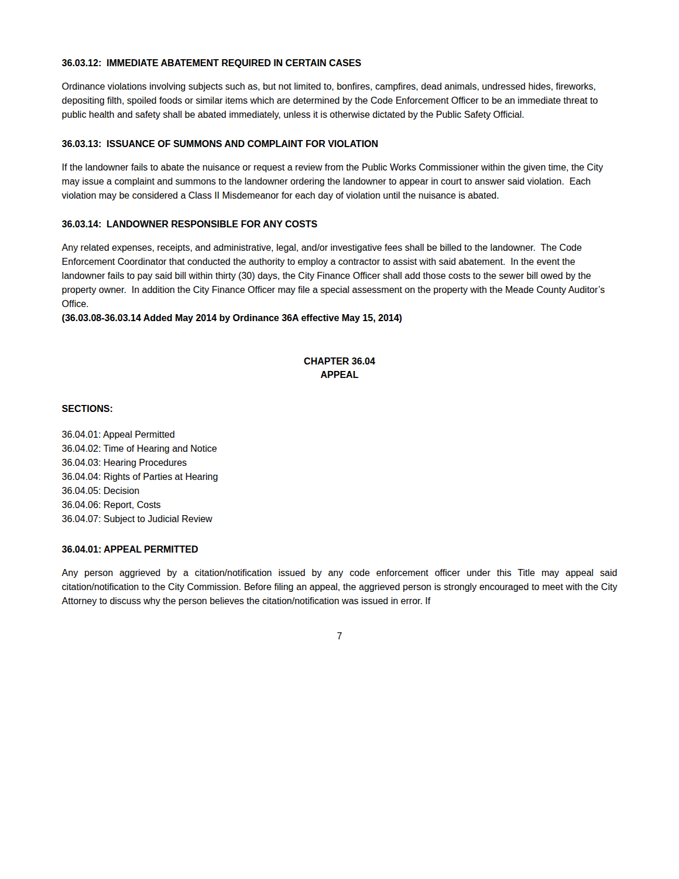36.03.12: IMMEDIATE ABATEMENT REQUIRED IN CERTAIN CASES
Ordinance violations involving subjects such as, but not limited to, bonfires, campfires, dead animals, undressed hides, fireworks, depositing filth, spoiled foods or similar items which are determined by the Code Enforcement Officer to be an immediate threat to public health and safety shall be abated immediately, unless it is otherwise dictated by the Public Safety Official.
36.03.13: ISSUANCE OF SUMMONS AND COMPLAINT FOR VIOLATION
If the landowner fails to abate the nuisance or request a review from the Public Works Commissioner within the given time, the City may issue a complaint and summons to the landowner ordering the landowner to appear in court to answer said violation. Each violation may be considered a Class II Misdemeanor for each day of violation until the nuisance is abated.
36.03.14: LANDOWNER RESPONSIBLE FOR ANY COSTS
Any related expenses, receipts, and administrative, legal, and/or investigative fees shall be billed to the landowner. The Code Enforcement Coordinator that conducted the authority to employ a contractor to assist with said abatement. In the event the landowner fails to pay said bill within thirty (30) days, the City Finance Officer shall add those costs to the sewer bill owed by the property owner. In addition the City Finance Officer may file a special assessment on the property with the Meade County Auditor’s Office.
(36.03.08-36.03.14 Added May 2014 by Ordinance 36A effective May 15, 2014)
CHAPTER 36.04
APPEAL
SECTIONS:
36.04.01: Appeal Permitted
36.04.02: Time of Hearing and Notice
36.04.03: Hearing Procedures
36.04.04: Rights of Parties at Hearing
36.04.05: Decision
36.04.06: Report, Costs
36.04.07: Subject to Judicial Review
36.04.01: APPEAL PERMITTED
Any person aggrieved by a citation/notification issued by any code enforcement officer under this Title may appeal said citation/notification to the City Commission. Before filing an appeal, the aggrieved person is strongly encouraged to meet with the City Attorney to discuss why the person believes the citation/notification was issued in error. If
7